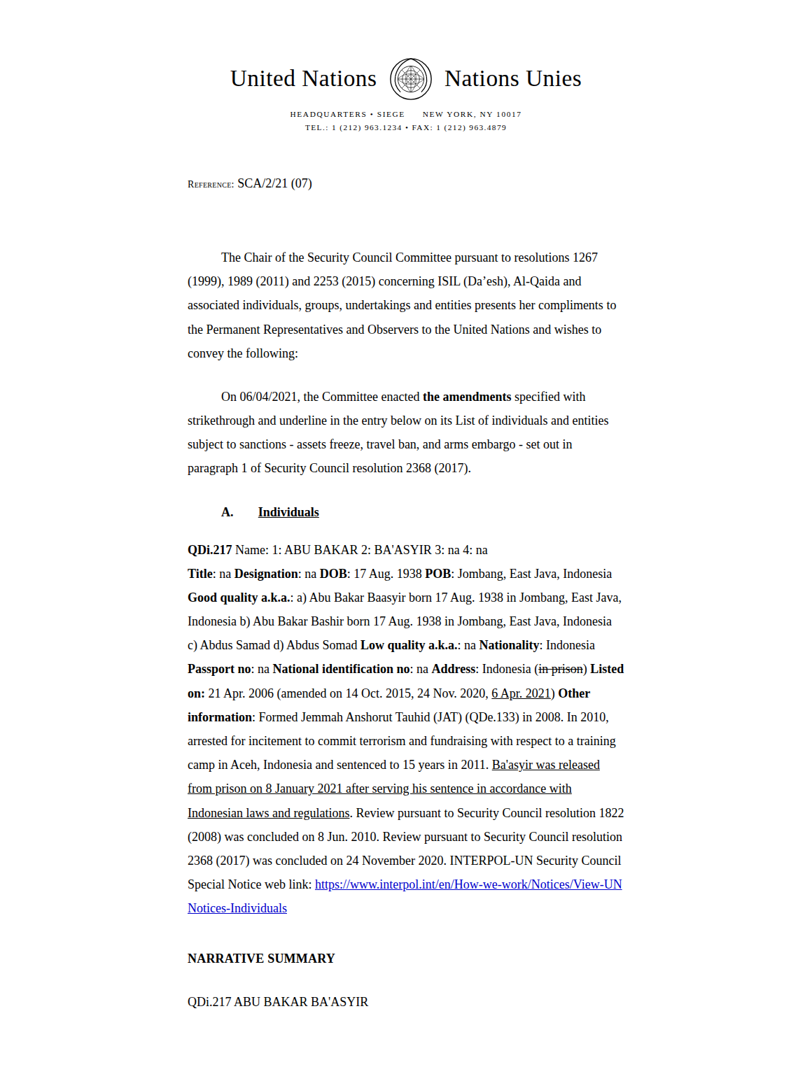United Nations Nations Unies
HEADQUARTERS • SIEGE NEW YORK, NY 10017
TEL.: 1 (212) 963.1234 • FAX: 1 (212) 963.4879
Reference: SCA/2/21 (07)
The Chair of the Security Council Committee pursuant to resolutions 1267 (1999), 1989 (2011) and 2253 (2015) concerning ISIL (Da’esh), Al-Qaida and associated individuals, groups, undertakings and entities presents her compliments to the Permanent Representatives and Observers to the United Nations and wishes to convey the following:
On 06/04/2021, the Committee enacted the amendments specified with strikethrough and underline in the entry below on its List of individuals and entities subject to sanctions - assets freeze, travel ban, and arms embargo - set out in paragraph 1 of Security Council resolution 2368 (2017).
A. Individuals
QDi.217 Name: 1: ABU BAKAR 2: BA'ASYIR 3: na 4: na
Title: na Designation: na DOB: 17 Aug. 1938 POB: Jombang, East Java, Indonesia Good quality a.k.a.: a) Abu Bakar Baasyir born 17 Aug. 1938 in Jombang, East Java, Indonesia b) Abu Bakar Bashir born 17 Aug. 1938 in Jombang, East Java, Indonesia c) Abdus Samad d) Abdus Somad Low quality a.k.a.: na Nationality: Indonesia Passport no: na National identification no: na Address: Indonesia (in prison) Listed on: 21 Apr. 2006 (amended on 14 Oct. 2015, 24 Nov. 2020, 6 Apr. 2021) Other information: Formed Jemmah Anshorut Tauhid (JAT) (QDe.133) in 2008. In 2010, arrested for incitement to commit terrorism and fundraising with respect to a training camp in Aceh, Indonesia and sentenced to 15 years in 2011. Ba'asyir was released from prison on 8 January 2021 after serving his sentence in accordance with Indonesian laws and regulations. Review pursuant to Security Council resolution 1822 (2008) was concluded on 8 Jun. 2010. Review pursuant to Security Council resolution 2368 (2017) was concluded on 24 November 2020. INTERPOL-UN Security Council Special Notice web link: https://www.interpol.int/en/How-we-work/Notices/View-UNNotices-Individuals
NARRATIVE SUMMARY
QDi.217 ABU BAKAR BA'ASYIR